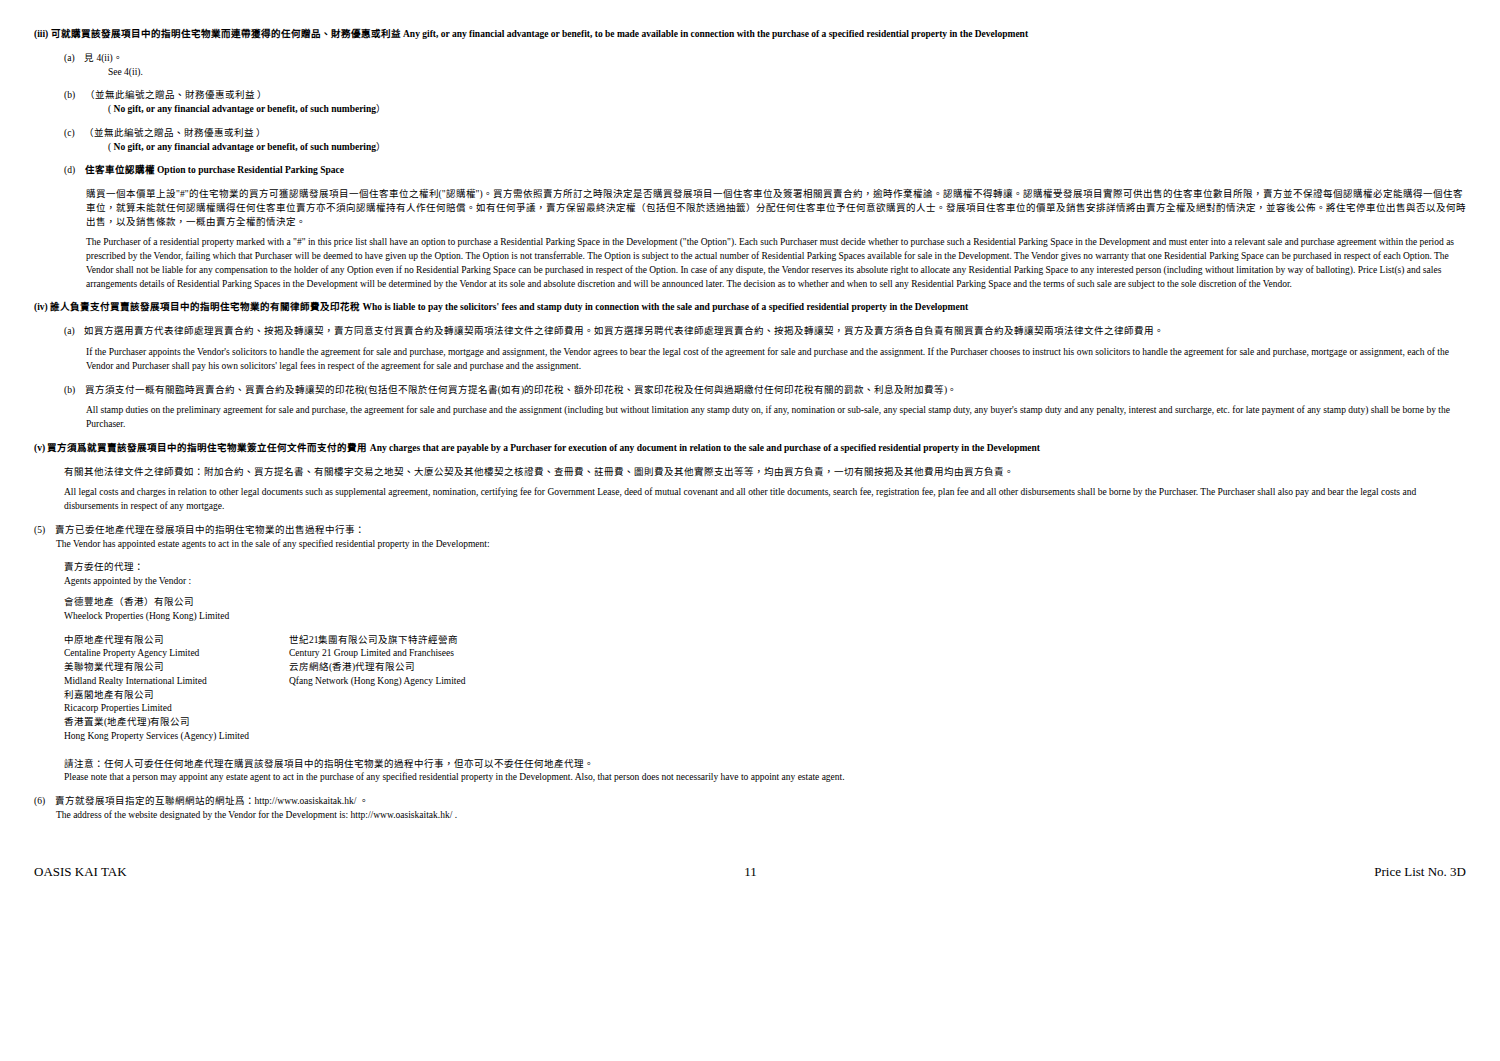(iii) 可就購買該發展項目中的指明住宅物業而連帶獲得的任何贈品、財務優惠或利益 Any gift, or any financial advantage or benefit, to be made available in connection with the purchase of a specified residential property in the Development
(a) 見 4(ii)。
See 4(ii).
(b) （並無此編號之贈品、財務優惠或利益 ）
( No gift, or any financial advantage or benefit, of such numbering）
(c) （並無此編號之贈品、財務優惠或利益 ）
( No gift, or any financial advantage or benefit, of such numbering）
(d) 住客車位認購權 Option to purchase Residential Parking Space
購買一個本價單上設"#"的住宅物業的買方可獲認購發展項目一個住客車位之權利("認購權")。買方需依照賣方所訂之時限決定是否購買發展項目一個住客車位及簽署相關買賣合約，逾時作棄權論。認購權不得轉讓。認購權受發展項目實際可供出售的住客車位數目所限，賣方並不保證每個認購權必定能購得一個住客車位，就算未能就任何認購權購得任何住客車位賣方亦不須向認購權持有人作任何賠償。如有任何爭議，賣方保留最終決定權（包括但不限於透過抽籤）分配任何住客車位予任何意欲購買的人士。發展項目住客車位的價單及銷售安排詳情將由賣方全權及絕對酌情決定，並容後公佈。將住宅停車位出售與否以及何時出售，以及銷售條款，一概由賣方全權酌情決定。
The Purchaser of a residential property marked with a "#" in this price list shall have an option to purchase a Residential Parking Space in the Development ("the Option"). Each such Purchaser must decide whether to purchase such a Residential Parking Space in the Development and must enter into a relevant sale and purchase agreement within the period as prescribed by the Vendor, failing which that Purchaser will be deemed to have given up the Option. The Option is not transferrable. The Option is subject to the actual number of Residential Parking Spaces available for sale in the Development. The Vendor gives no warranty that one Residential Parking Space can be purchased in respect of each Option. The Vendor shall not be liable for any compensation to the holder of any Option even if no Residential Parking Space can be purchased in respect of the Option. In case of any dispute, the Vendor reserves its absolute right to allocate any Residential Parking Space to any interested person (including without limitation by way of balloting). Price List(s) and sales arrangements details of Residential Parking Spaces in the Development will be determined by the Vendor at its sole and absolute discretion and will be announced later. The decision as to whether and when to sell any Residential Parking Space and the terms of such sale are subject to the sole discretion of the Vendor.
(iv) 誰人負責支付買賣該發展項目中的指明住宅物業的有關律師費及印花稅 Who is liable to pay the solicitors' fees and stamp duty in connection with the sale and purchase of a specified residential property in the Development
(a) 如買方選用賣方代表律師處理買賣合約、按揭及轉讓契，賣方同意支付買賣合約及轉讓契兩項法律文件之律師費用。如買方選擇另聘代表律師處理買賣合約、按揭及轉讓契，買方及賣方須各自負責有關買賣合約及轉讓契兩項法律文件之律師費用。
If the Purchaser appoints the Vendor's solicitors to handle the agreement for sale and purchase, mortgage and assignment, the Vendor agrees to bear the legal cost of the agreement for sale and purchase and the assignment. If the Purchaser chooses to instruct his own solicitors to handle the agreement for sale and purchase, mortgage or assignment, each of the Vendor and Purchaser shall pay his own solicitors' legal fees in respect of the agreement for sale and purchase and the assignment.
(b) 買方須支付一概有關臨時買賣合約、買賣合約及轉讓契的印花稅(包括但不限於任何買方提名書(如有)的印花稅、額外印花稅、買家印花稅及任何與過期繳付任何印花稅有關的罰款、利息及附加費等)。
All stamp duties on the preliminary agreement for sale and purchase, the agreement for sale and purchase and the assignment (including but without limitation any stamp duty on, if any, nomination or sub-sale, any special stamp duty, any buyer's stamp duty and any penalty, interest and surcharge, etc. for late payment of any stamp duty) shall be borne by the Purchaser.
(v) 買方須爲就買賣該發展項目中的指明住宅物業簽立任何文件而支付的費用 Any charges that are payable by a Purchaser for execution of any document in relation to the sale and purchase of a specified residential property in the Development
有關其他法律文件之律師費如：附加合約、買方提名書、有關樓宇交易之地契、大廈公契及其他樓契之核證費、查冊費、註冊費、圖則費及其他實際支出等等，均由買方負責，一切有關按揭及其他費用均由買方負責。
All legal costs and charges in relation to other legal documents such as supplemental agreement, nomination, certifying fee for Government Lease, deed of mutual covenant and all other title documents, search fee, registration fee, plan fee and all other disbursements shall be borne by the Purchaser. The Purchaser shall also pay and bear the legal costs and disbursements in respect of any mortgage.
(5) 賣方已委任地產代理在發展項目中的指明住宅物業的出售過程中行事：
The Vendor has appointed estate agents to act in the sale of any specified residential property in the Development:
賣方委任的代理：
Agents appointed by the Vendor :
會德豐地產（香港）有限公司
Wheelock Properties (Hong Kong) Limited
| 中原地產代理有限公司 Centaline Property Agency Limited | 世紀21集團有限公司及旗下特許經營商 Century 21 Group Limited and Franchisees |
| 美聯物業代理有限公司 Midland Realty International Limited | 云房網絡(香港)代理有限公司 Qfang Network (Hong Kong) Agency Limited |
| 利嘉閣地產有限公司 Ricacorp Properties Limited | |
| 香港置業(地產代理)有限公司 Hong Kong Property Services (Agency) Limited | |
請注意：任何人可委任任何地產代理在購買該發展項目中的指明住宅物業的過程中行事，但亦可以不委任任何地產代理。
Please note that a person may appoint any estate agent to act in the purchase of any specified residential property in the Development. Also, that person does not necessarily have to appoint any estate agent.
(6) 賣方就發展項目指定的互聯網網站的網址爲：http://www.oasiskaitak.hk/ 。
The address of the website designated by the Vendor for the Development is: http://www.oasiskaitak.hk/ .
OASIS KAI TAK
11
Price List No. 3D